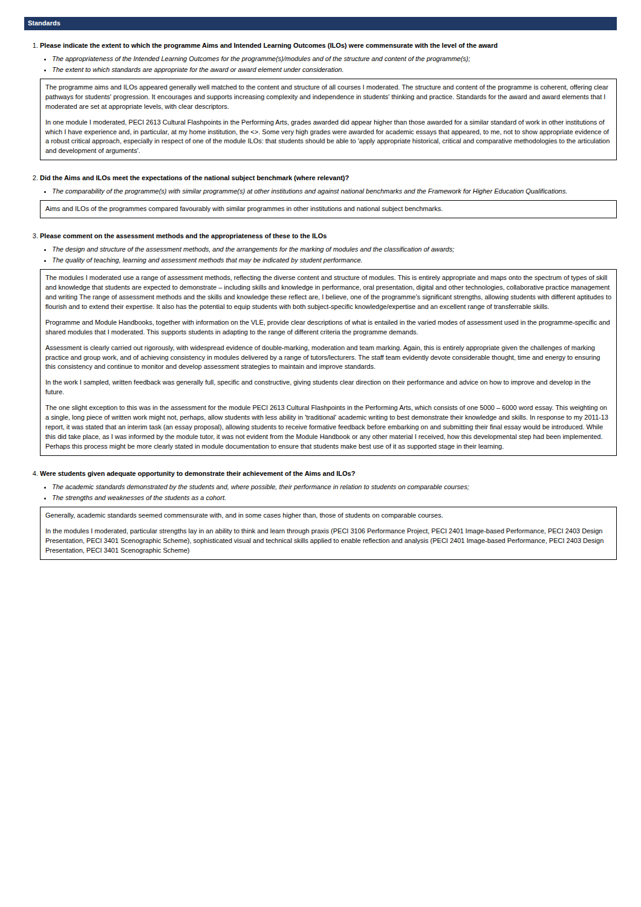Standards
Please indicate the extent to which the programme Aims and Intended Learning Outcomes (ILOs) were commensurate with the level of the award
The appropriateness of the Intended Learning Outcomes for the programme(s)/modules and of the structure and content of the programme(s);
The extent to which standards are appropriate for the award or award element under consideration.
The programme aims and ILOs appeared generally well matched to the content and structure of all courses I moderated. The structure and content of the programme is coherent, offering clear pathways for students' progression. It encourages and supports increasing complexity and independence in students' thinking and practice. Standards for the award and award elements that I moderated are set at appropriate levels, with clear descriptors.
In one module I moderated, PECI 2613 Cultural Flashpoints in the Performing Arts, grades awarded did appear higher than those awarded for a similar standard of work in other institutions of which I have experience and, in particular, at my home institution, the <>. Some very high grades were awarded for academic essays that appeared, to me, not to show appropriate evidence of a robust critical approach, especially in respect of one of the module ILOs: that students should be able to 'apply appropriate historical, critical and comparative methodologies to the articulation and development of arguments'.
Did the Aims and ILOs meet the expectations of the national subject benchmark (where relevant)?
The comparability of the programme(s) with similar programme(s) at other institutions and against national benchmarks and the Framework for Higher Education Qualifications.
Aims and ILOs of the programmes compared favourably with similar programmes in other institutions and national subject benchmarks.
Please comment on the assessment methods and the appropriateness of these to the ILOs
The design and structure of the assessment methods, and the arrangements for the marking of modules and the classification of awards;
The quality of teaching, learning and assessment methods that may be indicated by student performance.
The modules I moderated use a range of assessment methods, reflecting the diverse content and structure of modules. This is entirely appropriate and maps onto the spectrum of types of skill and knowledge that students are expected to demonstrate – including skills and knowledge in performance, oral presentation, digital and other technologies, collaborative practice management and writing The range of assessment methods and the skills and knowledge these reflect are, I believe, one of the programme's significant strengths, allowing students with different aptitudes to flourish and to extend their expertise. It also has the potential to equip students with both subject-specific knowledge/expertise and an excellent range of transferrable skills.
Programme and Module Handbooks, together with information on the VLE, provide clear descriptions of what is entailed in the varied modes of assessment used in the programme-specific and shared modules that I moderated. This supports students in adapting to the range of different criteria the programme demands.
Assessment is clearly carried out rigorously, with widespread evidence of double-marking, moderation and team marking. Again, this is entirely appropriate given the challenges of marking practice and group work, and of achieving consistency in modules delivered by a range of tutors/lecturers. The staff team evidently devote considerable thought, time and energy to ensuring this consistency and continue to monitor and develop assessment strategies to maintain and improve standards.
In the work I sampled, written feedback was generally full, specific and constructive, giving students clear direction on their performance and advice on how to improve and develop in the future.
The one slight exception to this was in the assessment for the module PECI 2613 Cultural Flashpoints in the Performing Arts, which consists of one 5000 – 6000 word essay. This weighting on a single, long piece of written work might not, perhaps, allow students with less ability in 'traditional' academic writing to best demonstrate their knowledge and skills. In response to my 2011-13 report, it was stated that an interim task (an essay proposal), allowing students to receive formative feedback before embarking on and submitting their final essay would be introduced. While this did take place, as I was informed by the module tutor, it was not evident from the Module Handbook or any other material I received, how this developmental step had been implemented. Perhaps this process might be more clearly stated in module documentation to ensure that students make best use of it as supported stage in their learning.
Were students given adequate opportunity to demonstrate their achievement of the Aims and ILOs?
The academic standards demonstrated by the students and, where possible, their performance in relation to students on comparable courses;
The strengths and weaknesses of the students as a cohort.
Generally, academic standards seemed commensurate with, and in some cases higher than, those of students on comparable courses.
In the modules I moderated, particular strengths lay in an ability to think and learn through praxis (PECI 3106 Performance Project, PECI 2401 Image-based Performance, PECI 2403 Design Presentation, PECI 3401 Scenographic Scheme), sophisticated visual and technical skills applied to enable reflection and analysis (PECI 2401 Image-based Performance, PECI 2403 Design Presentation, PECI 3401 Scenographic Scheme)